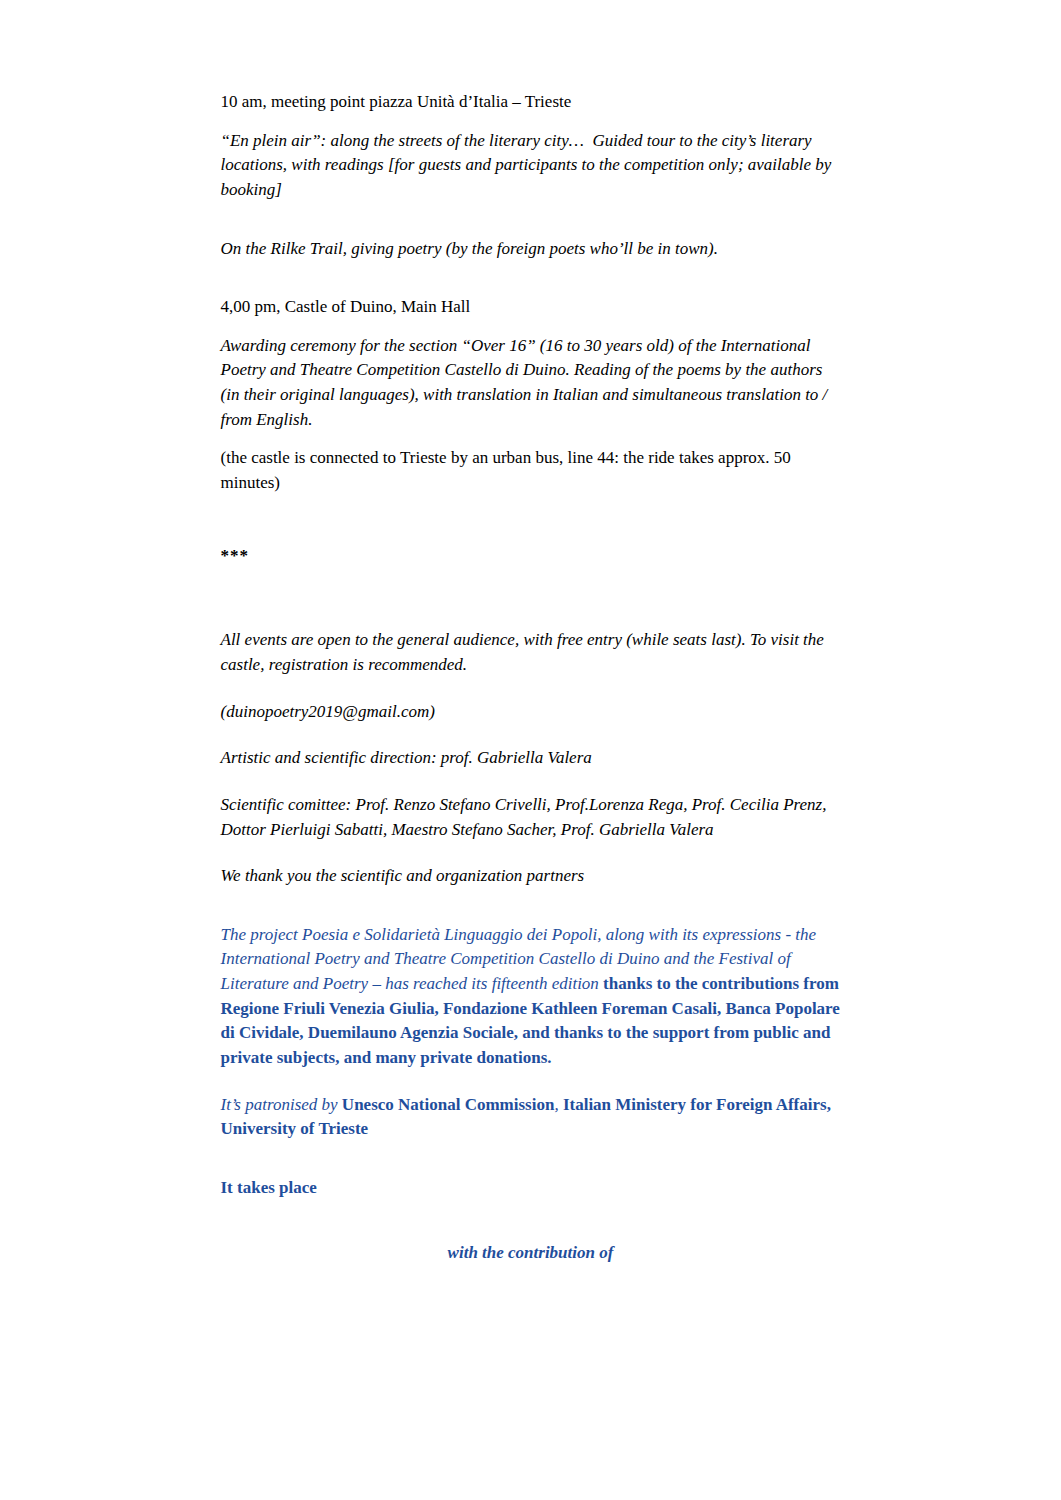10 am, meeting point piazza Unità d’Italia – Trieste
“En plein air”: along the streets of the literary city… Guided tour to the city’s literary locations, with readings [for guests and participants to the competition only; available by booking]
On the Rilke Trail, giving poetry (by the foreign poets who’ll be in town).
4,00 pm, Castle of Duino, Main Hall
Awarding ceremony for the section “Over 16” (16 to 30 years old) of the International Poetry and Theatre Competition Castello di Duino. Reading of the poems by the authors (in their original languages), with translation in Italian and simultaneous translation to / from English.
(the castle is connected to Trieste by an urban bus, line 44: the ride takes approx. 50 minutes)
***
All events are open to the general audience, with free entry (while seats last). To visit the castle, registration is recommended.
(duinopoetry2019@gmail.com)
Artistic and scientific direction: prof. Gabriella Valera
Scientific comittee: Prof. Renzo Stefano Crivelli, Prof.Lorenza Rega, Prof. Cecilia Prenz, Dottor Pierluigi Sabatti, Maestro Stefano Sacher, Prof. Gabriella Valera
We thank you the scientific and organization partners
The project Poesia e Solidarietà Linguaggio dei Popoli, along with its expressions - the International Poetry and Theatre Competition Castello di Duino and the Festival of Literature and Poetry – has reached its fifteenth edition thanks to the contributions from Regione Friuli Venezia Giulia, Fondazione Kathleen Foreman Casali, Banca Popolare di Cividale, Duemilauno Agenzia Sociale, and thanks to the support from public and private subjects, and many private donations.
It’s patronised by Unesco National Commission, Italian Ministery for Foreign Affairs, University of Trieste
It takes place
with the contribution of